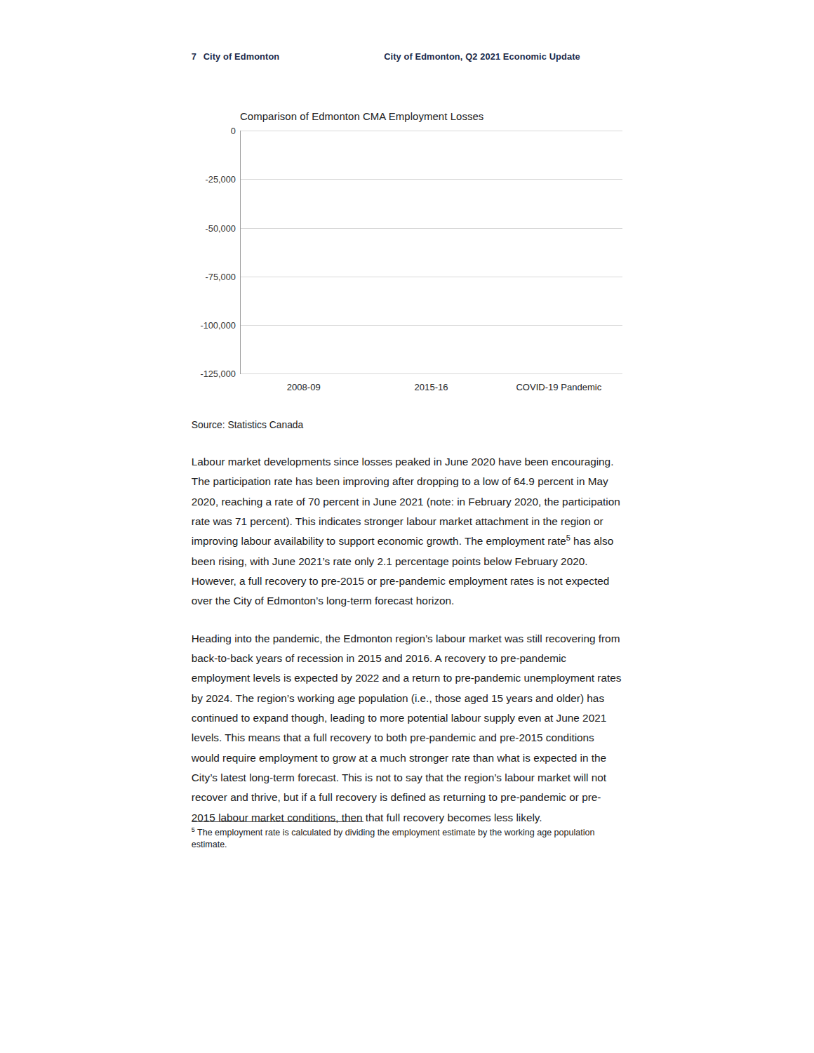7 City of Edmonton City of Edmonton, Q2 2021 Economic Update
Comparison of Edmonton CMA Employment Losses
0
-25,000
-50,000
-75,000
-100,000
-125,000
2008-09
2015-16
COVID-19 Pandemic
Source: Statistics Canada
Labour market developments since losses peaked in June 2020 have been encouraging. The participation rate has been improving after dropping to a low of 64.9 percent in May 2020, reaching a rate of 70 percent in June 2021 (note: in February 2020, the participation rate was 71 percent). This indicates stronger labour market attachment in the region or improving labour availability to support economic growth. The employment rate5 has also been rising, with June 2021’s rate only 2.1 percentage points below February 2020. However, a full recovery to pre-2015 or pre-pandemic employment rates is not expected over the City of Edmonton’s long-term forecast horizon.
Heading into the pandemic, the Edmonton region’s labour market was still recovering from back-to-back years of recession in 2015 and 2016. A recovery to pre-pandemic employment levels is expected by 2022 and a return to pre-pandemic unemployment rates by 2024. The region’s working age population (i.e., those aged 15 years and older) has continued to expand though, leading to more potential labour supply even at June 2021 levels. This means that a full recovery to both pre-pandemic and pre-2015 conditions would require employment to grow at a much stronger rate than what is expected in the City’s latest long-term forecast. This is not to say that the region’s labour market will not recover and thrive, but if a full recovery is defined as returning to pre-pandemic or pre-2015 labour market conditions, then that full recovery becomes less likely.
5 The employment rate is calculated by dividing the employment estimate by the working age population estimate.